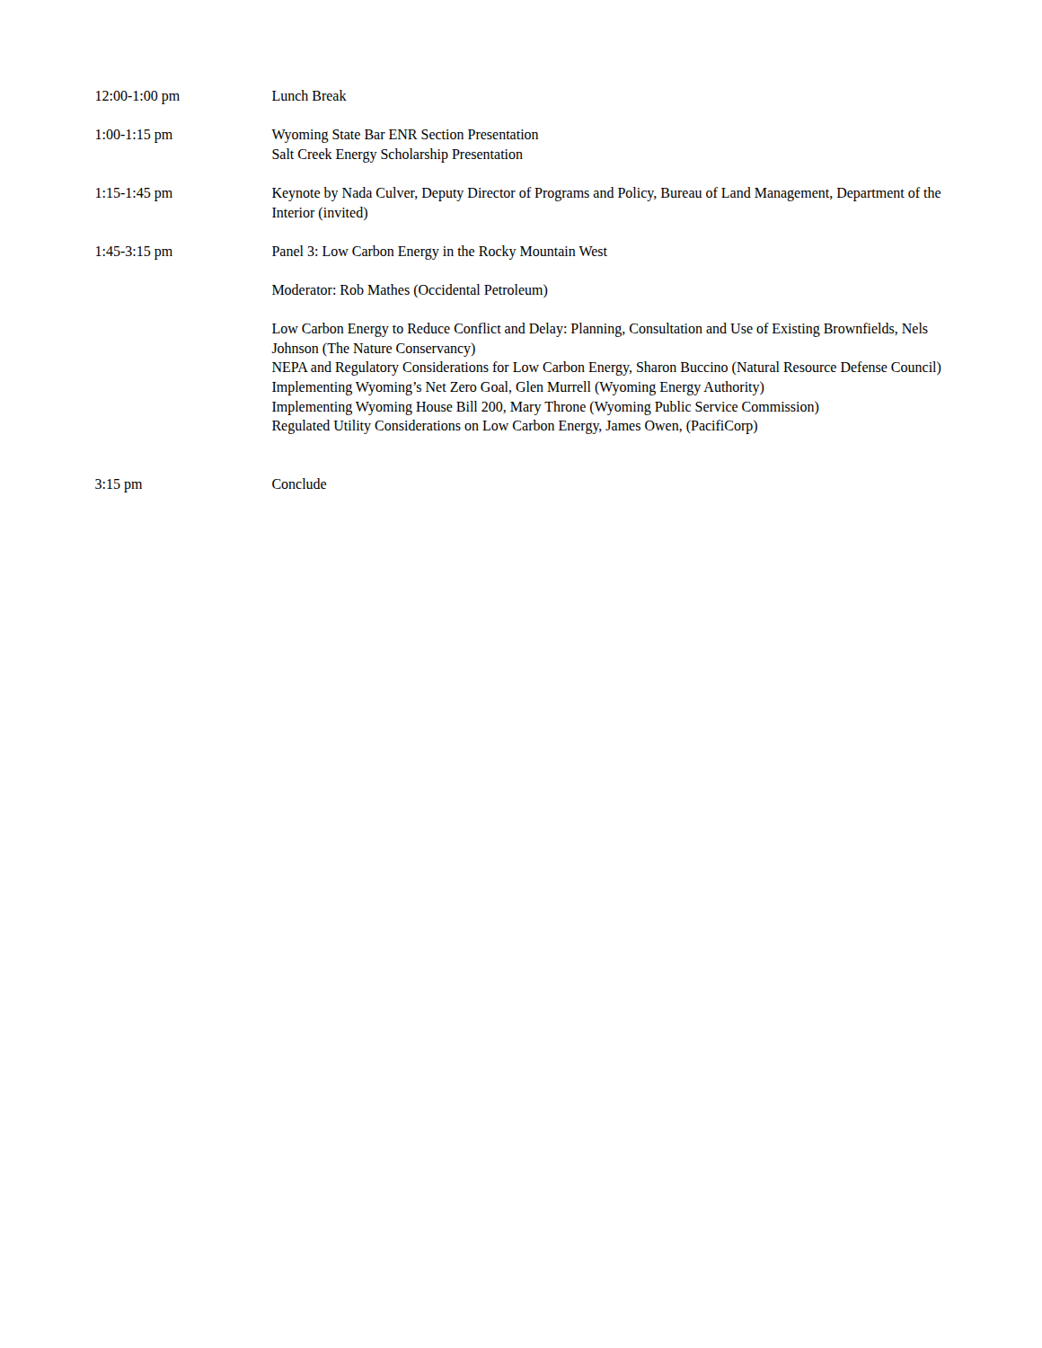| 12:00-1:00 pm | Lunch Break |
| 1:00-1:15 pm | Wyoming State Bar ENR Section Presentation Salt Creek Energy Scholarship Presentation |
| 1:15-1:45 pm | Keynote by Nada Culver, Deputy Director of Programs and Policy, Bureau of Land Management, Department of the Interior (invited) |
| 1:45-3:15 pm | Panel 3: Low Carbon Energy in the Rocky Mountain West Moderator: Rob Mathes (Occidental Petroleum) Low Carbon Energy to Reduce Conflict and Delay: Planning, Consultation and Use of Existing Brownfields, Nels Johnson (The Nature Conservancy) NEPA and Regulatory Considerations for Low Carbon Energy, Sharon Buccino (Natural Resource Defense Council) Implementing Wyoming’s Net Zero Goal, Glen Murrell (Wyoming Energy Authority) Implementing Wyoming House Bill 200, Mary Throne (Wyoming Public Service Commission) Regulated Utility Considerations on Low Carbon Energy, James Owen, (PacifiCorp) |
| 3:15 pm | Conclude |